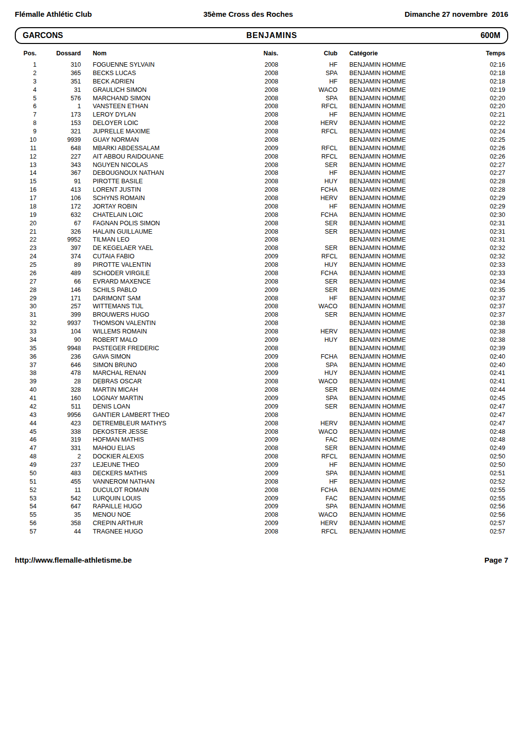Flémalle Athlétic Club 35ème Cross des Roches Dimanche 27 novembre 2016
GARCONS BENJAMINS 600M
| Pos. | Dossard | Nom | Nais. | Club | Catégorie | Temps |
| --- | --- | --- | --- | --- | --- | --- |
| 1 | 310 | FOGUENNE SYLVAIN | 2008 | HF | BENJAMIN HOMME | 02:16 |
| 2 | 365 | BECKS LUCAS | 2008 | SPA | BENJAMIN HOMME | 02:18 |
| 3 | 351 | BECK ADRIEN | 2008 | HF | BENJAMIN HOMME | 02:18 |
| 4 | 31 | GRAULICH SIMON | 2008 | WACO | BENJAMIN HOMME | 02:19 |
| 5 | 576 | MARCHAND SIMON | 2008 | SPA | BENJAMIN HOMME | 02:20 |
| 6 | 1 | VANSTEEN ETHAN | 2008 | RFCL | BENJAMIN HOMME | 02:20 |
| 7 | 173 | LEROY DYLAN | 2008 | HF | BENJAMIN HOMME | 02:21 |
| 8 | 153 | DELOYER LOIC | 2008 | HERV | BENJAMIN HOMME | 02:22 |
| 9 | 321 | JUPRELLE MAXIME | 2008 | RFCL | BENJAMIN HOMME | 02:24 |
| 10 | 9939 | GUAY NORMAN | 2008 | | BENJAMIN HOMME | 02:25 |
| 11 | 648 | MBARKI ABDESSALAM | 2009 | RFCL | BENJAMIN HOMME | 02:26 |
| 12 | 227 | AIT ABBOU RAIDOUANE | 2008 | RFCL | BENJAMIN HOMME | 02:26 |
| 13 | 343 | NGUYEN NICOLAS | 2008 | SER | BENJAMIN HOMME | 02:27 |
| 14 | 367 | DEBOUGNOUX NATHAN | 2008 | HF | BENJAMIN HOMME | 02:27 |
| 15 | 91 | PIROTTE BASILE | 2008 | HUY | BENJAMIN HOMME | 02:28 |
| 16 | 413 | LORENT JUSTIN | 2008 | FCHA | BENJAMIN HOMME | 02:28 |
| 17 | 106 | SCHYNS ROMAIN | 2008 | HERV | BENJAMIN HOMME | 02:29 |
| 18 | 172 | JORTAY ROBIN | 2008 | HF | BENJAMIN HOMME | 02:29 |
| 19 | 632 | CHATELAIN LOIC | 2008 | FCHA | BENJAMIN HOMME | 02:30 |
| 20 | 67 | FAGNAN POLIS SIMON | 2008 | SER | BENJAMIN HOMME | 02:31 |
| 21 | 326 | HALAIN GUILLAUME | 2008 | SER | BENJAMIN HOMME | 02:31 |
| 22 | 9952 | TILMAN LEO | 2008 | | BENJAMIN HOMME | 02:31 |
| 23 | 397 | DE KEGELAER YAEL | 2008 | SER | BENJAMIN HOMME | 02:32 |
| 24 | 374 | CUTAIA FABIO | 2009 | RFCL | BENJAMIN HOMME | 02:32 |
| 25 | 89 | PIROTTE VALENTIN | 2008 | HUY | BENJAMIN HOMME | 02:33 |
| 26 | 489 | SCHODER VIRGILE | 2008 | FCHA | BENJAMIN HOMME | 02:33 |
| 27 | 66 | EVRARD MAXENCE | 2008 | SER | BENJAMIN HOMME | 02:34 |
| 28 | 146 | SCHILS PABLO | 2009 | SER | BENJAMIN HOMME | 02:35 |
| 29 | 171 | DARIMONT SAM | 2008 | HF | BENJAMIN HOMME | 02:37 |
| 30 | 257 | WITTEMANS TIJL | 2008 | WACO | BENJAMIN HOMME | 02:37 |
| 31 | 399 | BROUWERS HUGO | 2008 | SER | BENJAMIN HOMME | 02:37 |
| 32 | 9937 | THOMSON VALENTIN | 2008 | | BENJAMIN HOMME | 02:38 |
| 33 | 104 | WILLEMS ROMAIN | 2008 | HERV | BENJAMIN HOMME | 02:38 |
| 34 | 90 | ROBERT MALO | 2009 | HUY | BENJAMIN HOMME | 02:38 |
| 35 | 9948 | PASTEGER FREDERIC | 2008 | | BENJAMIN HOMME | 02:39 |
| 36 | 236 | GAVA SIMON | 2009 | FCHA | BENJAMIN HOMME | 02:40 |
| 37 | 646 | SIMON BRUNO | 2008 | SPA | BENJAMIN HOMME | 02:40 |
| 38 | 478 | MARCHAL RENAN | 2009 | HUY | BENJAMIN HOMME | 02:41 |
| 39 | 28 | DEBRAS OSCAR | 2008 | WACO | BENJAMIN HOMME | 02:41 |
| 40 | 328 | MARTIN MICAH | 2008 | SER | BENJAMIN HOMME | 02:44 |
| 41 | 160 | LOGNAY MARTIN | 2009 | SPA | BENJAMIN HOMME | 02:45 |
| 42 | 511 | DENIS LOAN | 2009 | SER | BENJAMIN HOMME | 02:47 |
| 43 | 9956 | GANTIER LAMBERT THEO | 2008 | | BENJAMIN HOMME | 02:47 |
| 44 | 423 | DETREMBLEUR MATHYS | 2008 | HERV | BENJAMIN HOMME | 02:47 |
| 45 | 338 | DEKOSTER JESSE | 2008 | WACO | BENJAMIN HOMME | 02:48 |
| 46 | 319 | HOFMAN MATHIS | 2009 | FAC | BENJAMIN HOMME | 02:48 |
| 47 | 331 | MAHOU ELIAS | 2008 | SER | BENJAMIN HOMME | 02:49 |
| 48 | 2 | DOCKIER ALEXIS | 2008 | RFCL | BENJAMIN HOMME | 02:50 |
| 49 | 237 | LEJEUNE THEO | 2009 | HF | BENJAMIN HOMME | 02:50 |
| 50 | 483 | DECKERS MATHIS | 2009 | SPA | BENJAMIN HOMME | 02:51 |
| 51 | 455 | VANNEROM NATHAN | 2008 | HF | BENJAMIN HOMME | 02:52 |
| 52 | 11 | DUCULOT ROMAIN | 2008 | FCHA | BENJAMIN HOMME | 02:55 |
| 53 | 542 | LURQUIN LOUIS | 2009 | FAC | BENJAMIN HOMME | 02:55 |
| 54 | 647 | RAPAILLE HUGO | 2009 | SPA | BENJAMIN HOMME | 02:56 |
| 55 | 35 | MENOU NOE | 2008 | WACO | BENJAMIN HOMME | 02:56 |
| 56 | 358 | CREPIN ARTHUR | 2009 | HERV | BENJAMIN HOMME | 02:57 |
| 57 | 44 | TRAGNEE HUGO | 2008 | RFCL | BENJAMIN HOMME | 02:57 |
http://www.flemalle-athletisme.be Page 7